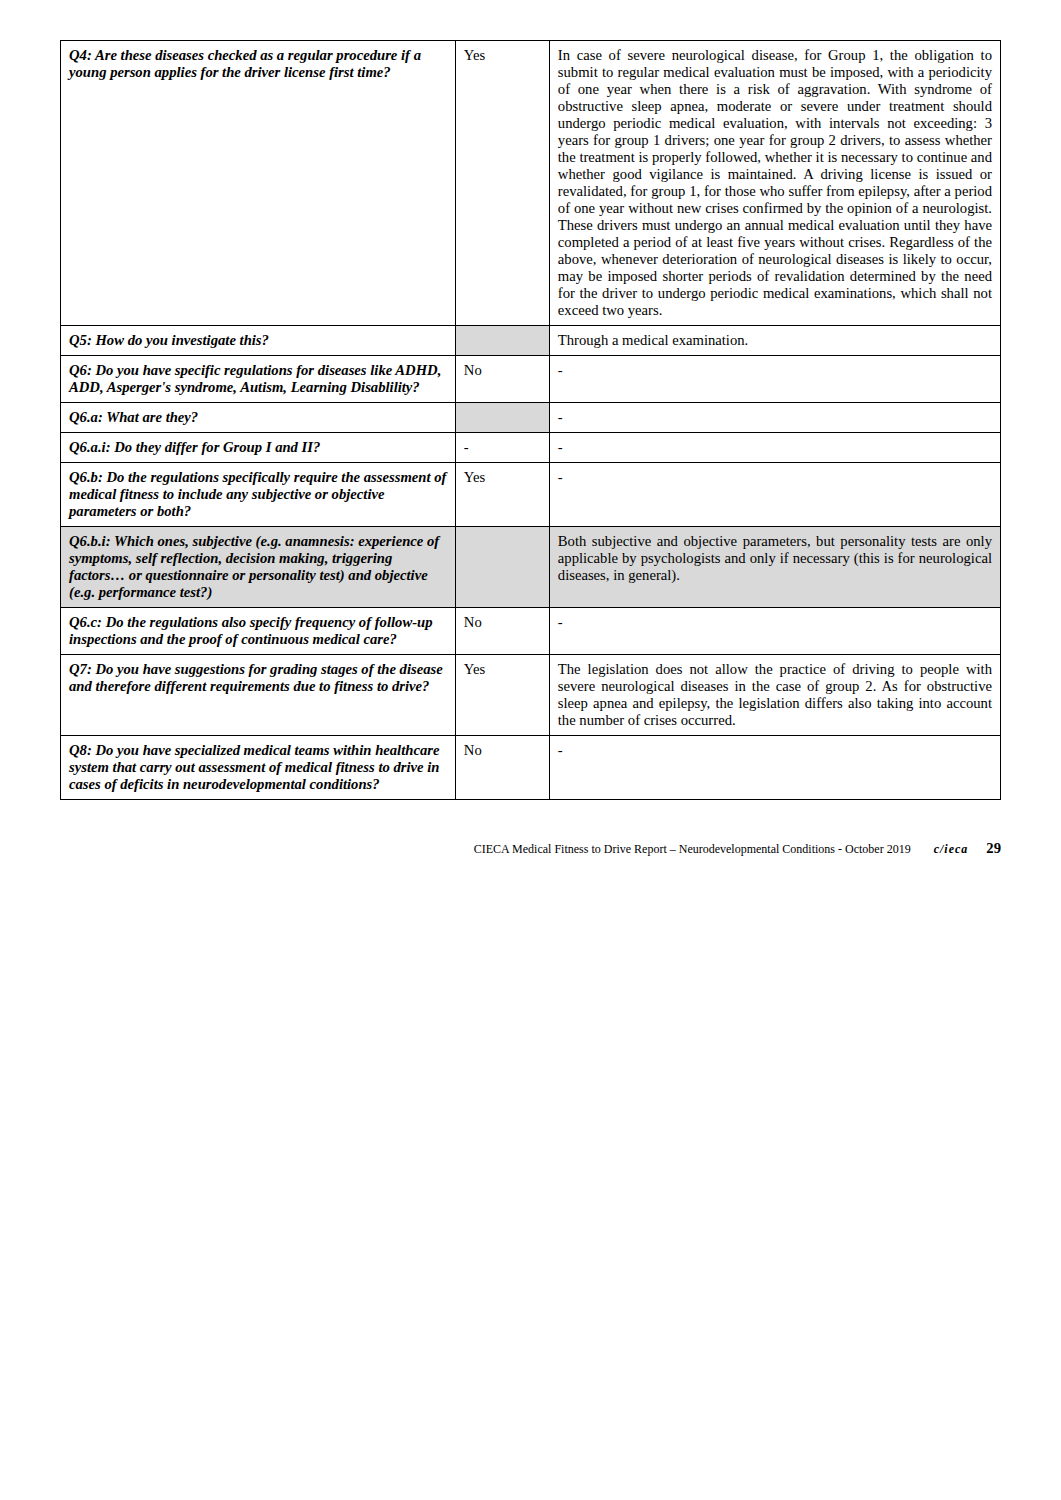| Q4: Are these diseases checked as a regular procedure if a young person applies for the driver license first time? | Yes | In case of severe neurological disease, for Group 1, the obligation to submit to regular medical evaluation must be imposed, with a periodicity of one year when there is a risk of aggravation. With syndrome of obstructive sleep apnea, moderate or severe under treatment should undergo periodic medical evaluation, with intervals not exceeding: 3 years for group 1 drivers; one year for group 2 drivers, to assess whether the treatment is properly followed, whether it is necessary to continue and whether good vigilance is maintained. A driving license is issued or revalidated, for group 1, for those who suffer from epilepsy, after a period of one year without new crises confirmed by the opinion of a neurologist. These drivers must undergo an annual medical evaluation until they have completed a period of at least five years without crises. Regardless of the above, whenever deterioration of neurological diseases is likely to occur, may be imposed shorter periods of revalidation determined by the need for the driver to undergo periodic medical examinations, which shall not exceed two years. |
| Q5: How do you investigate this? | | Through a medical examination. |
| Q6: Do you have specific regulations for diseases like ADHD, ADD, Asperger's syndrome, Autism, Learning Disablility? | No | - |
| Q6.a: What are they? | | - |
| Q6.a.i: Do they differ for Group I and II? | - | - |
| Q6.b: Do the regulations specifically require the assessment of medical fitness to include any subjective or objective parameters or both? | Yes | - |
| Q6.b.i: Which ones, subjective (e.g. anamnesis: experience of symptoms, self reflection, decision making, triggering factors… or questionnaire or personality test) and objective (e.g. performance test?) | | Both subjective and objective parameters, but personality tests are only applicable by psychologists and only if necessary (this is for neurological diseases, in general). |
| Q6.c: Do the regulations also specify frequency of follow-up inspections and the proof of continuous medical care? | No | - |
| Q7: Do you have suggestions for grading stages of the disease and therefore different requirements due to fitness to drive? | Yes | The legislation does not allow the practice of driving to people with severe neurological diseases in the case of group 2. As for obstructive sleep apnea and epilepsy, the legislation differs also taking into account the number of crises occurred. |
| Q8: Do you have specialized medical teams within healthcare system that carry out assessment of medical fitness to drive in cases of deficits in neurodevelopmental conditions? | No | - |
CIECA Medical Fitness to Drive Report – Neurodevelopmental Conditions - October 2019 c/ieca 29